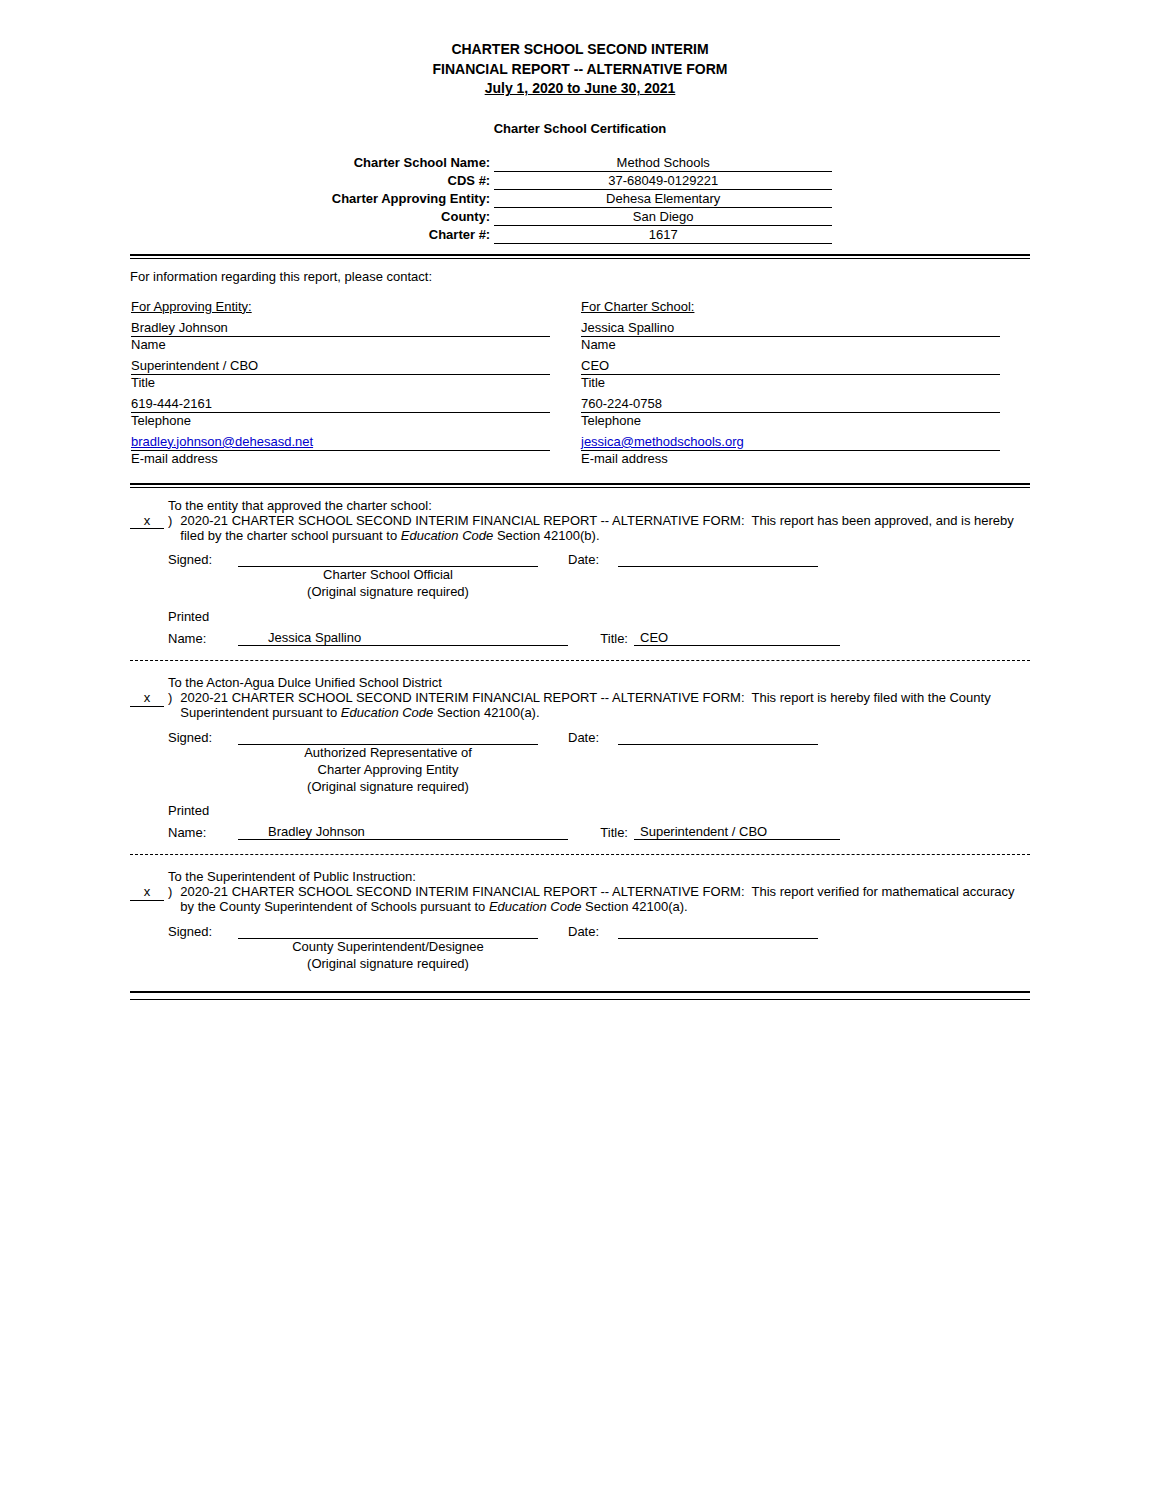CHARTER SCHOOL SECOND INTERIM
FINANCIAL REPORT -- ALTERNATIVE FORM
July 1, 2020 to June 30, 2021
Charter School Certification
| Charter School Name: | Method Schools |
| CDS #: | 37-68049-0129221 |
| Charter Approving Entity: | Dehesa Elementary |
| County: | San Diego |
| Charter #: | 1617 |
For information regarding this report, please contact:
| For Approving Entity: Bradley Johnson Name Superintendent / CBO Title 619-444-2161 Telephone bradley.johnson@dehesasd.net E-mail address | For Charter School: Jessica Spallino Name CEO Title 760-224-0758 Telephone jessica@methodschools.org E-mail address |
To the entity that approved the charter school:
x
)
2020-21 CHARTER SCHOOL SECOND INTERIM FINANCIAL REPORT -- ALTERNATIVE FORM: This report has been approved, and is hereby filed by the charter school pursuant to Education Code Section 42100(b).
Signed:
Date:
Charter School Official
(Original signature required)
Printed
Name:
Jessica Spallino
Title:
CEO
To the Acton-Agua Dulce Unified School District
x
)
2020-21 CHARTER SCHOOL SECOND INTERIM FINANCIAL REPORT -- ALTERNATIVE FORM: This report is hereby filed with the County Superintendent pursuant to Education Code Section 42100(a).
Signed:
Date:
Authorized Representative of
Charter Approving Entity
(Original signature required)
Printed
Name:
Bradley Johnson
Title:
Superintendent / CBO
To the Superintendent of Public Instruction:
x
)
2020-21 CHARTER SCHOOL SECOND INTERIM FINANCIAL REPORT -- ALTERNATIVE FORM: This report verified for mathematical accuracy by the County Superintendent of Schools pursuant to Education Code Section 42100(a).
Signed:
Date:
County Superintendent/Designee
(Original signature required)